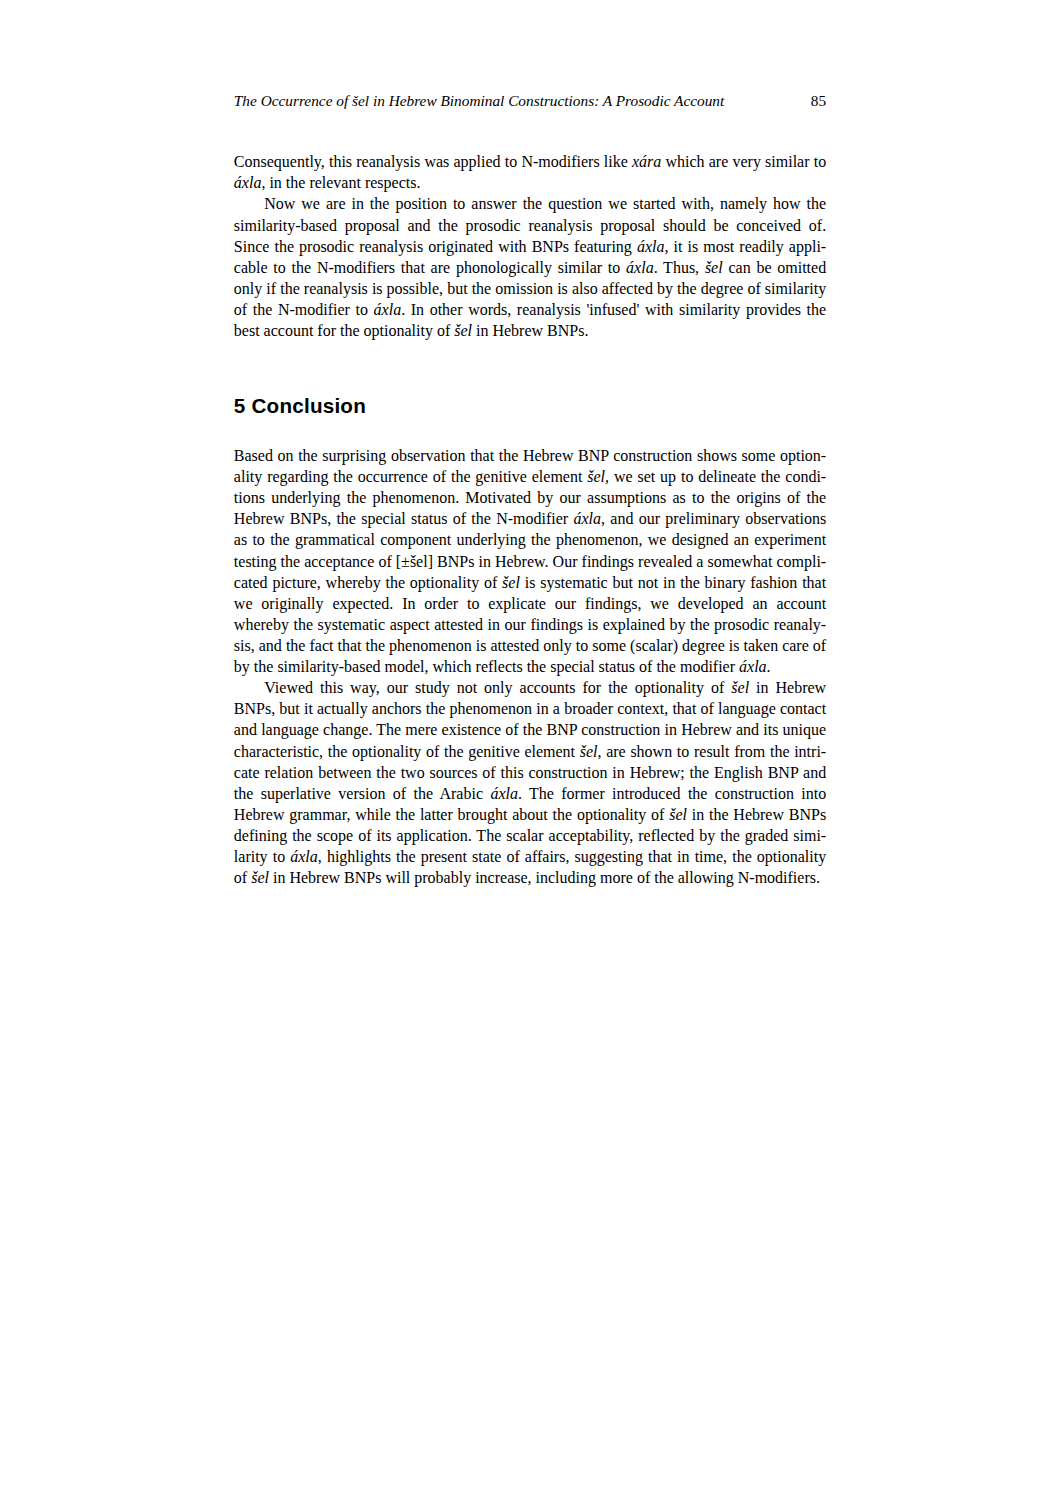The Occurrence of šel in Hebrew Binominal Constructions: A Prosodic Account
85
Consequently, this reanalysis was applied to N-modifiers like xára which are very similar to áxla, in the relevant respects.
Now we are in the position to answer the question we started with, namely how the similarity-based proposal and the prosodic reanalysis proposal should be conceived of. Since the prosodic reanalysis originated with BNPs featuring áxla, it is most readily applicable to the N-modifiers that are phonologically similar to áxla. Thus, šel can be omitted only if the reanalysis is possible, but the omission is also affected by the degree of similarity of the N-modifier to áxla. In other words, reanalysis 'infused' with similarity provides the best account for the optionality of šel in Hebrew BNPs.
5 Conclusion
Based on the surprising observation that the Hebrew BNP construction shows some optionality regarding the occurrence of the genitive element šel, we set up to delineate the conditions underlying the phenomenon. Motivated by our assumptions as to the origins of the Hebrew BNPs, the special status of the N-modifier áxla, and our preliminary observations as to the grammatical component underlying the phenomenon, we designed an experiment testing the acceptance of [±šel] BNPs in Hebrew. Our findings revealed a somewhat complicated picture, whereby the optionality of šel is systematic but not in the binary fashion that we originally expected. In order to explicate our findings, we developed an account whereby the systematic aspect attested in our findings is explained by the prosodic reanalysis, and the fact that the phenomenon is attested only to some (scalar) degree is taken care of by the similarity-based model, which reflects the special status of the modifier áxla.
Viewed this way, our study not only accounts for the optionality of šel in Hebrew BNPs, but it actually anchors the phenomenon in a broader context, that of language contact and language change. The mere existence of the BNP construction in Hebrew and its unique characteristic, the optionality of the genitive element šel, are shown to result from the intricate relation between the two sources of this construction in Hebrew; the English BNP and the superlative version of the Arabic áxla. The former introduced the construction into Hebrew grammar, while the latter brought about the optionality of šel in the Hebrew BNPs defining the scope of its application. The scalar acceptability, reflected by the graded similarity to áxla, highlights the present state of affairs, suggesting that in time, the optionality of šel in Hebrew BNPs will probably increase, including more of the allowing N-modifiers.